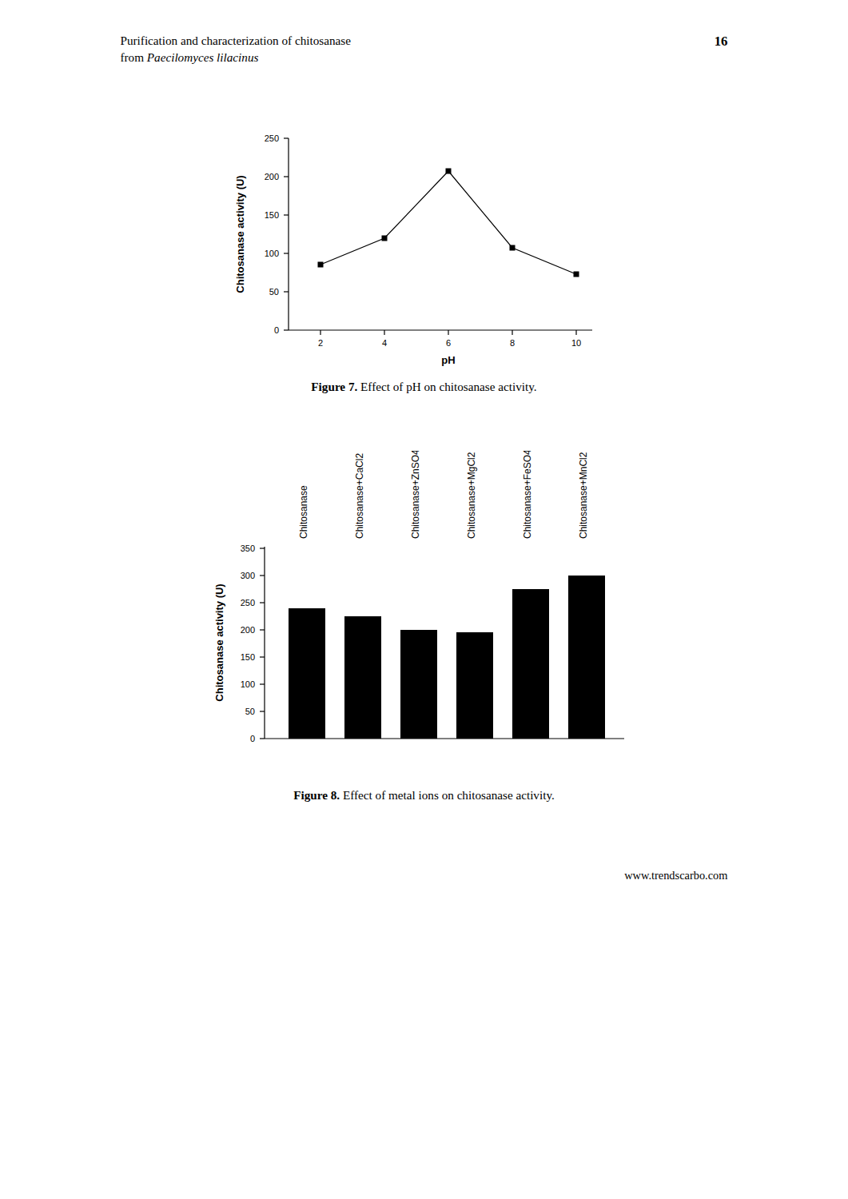Purification and characterization of chitosanase
from Paecilomyces lilacinus
16
0 50 100 150 200 250 2 4 6 8 10 pH Chitosanase activity (U)
Figure 7. Effect of pH on chitosanase activity.
0 50 100 150 200 250 300 350 Chitosanase activity (U) Chitosanase Chitosanase+CaCl2 Chitosanase+ZnSO4 Chitosanase+MgCl2 Chitosanase+FeSO4 Chitosanase+MnCl2
Figure 8. Effect of metal ions on chitosanase activity.
www.trendscarbo.com